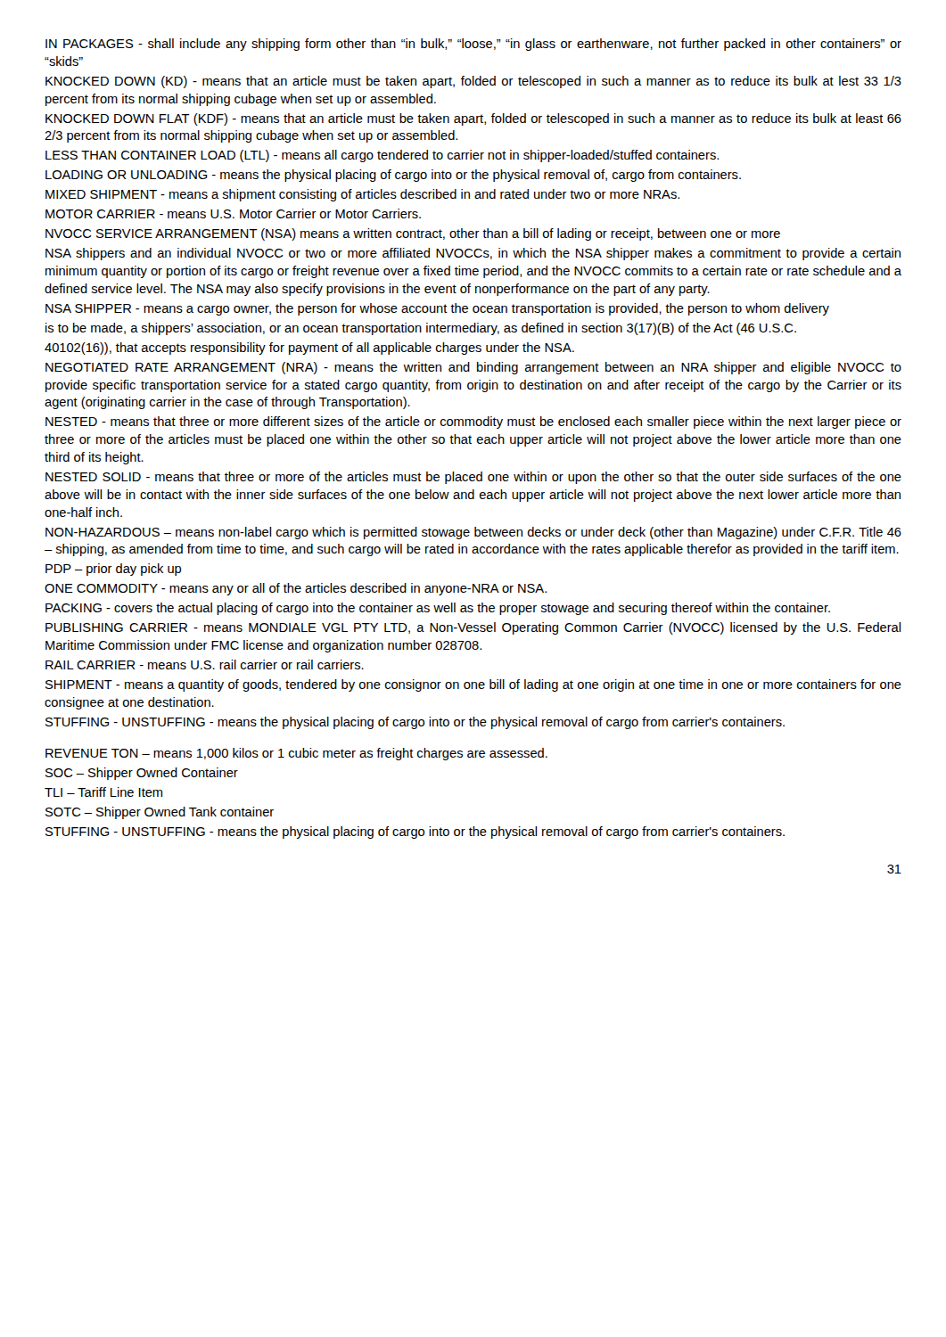IN PACKAGES - shall include any shipping form other than “in bulk,” “loose,” “in glass or earthenware, not further packed in other containers” or “skids”
KNOCKED DOWN (KD) - means that an article must be taken apart, folded or telescoped in such a manner as to reduce its bulk at lest 33 1/3 percent from its normal shipping cubage when set up or assembled.
KNOCKED DOWN FLAT (KDF) - means that an article must be taken apart, folded or telescoped in such a manner as to reduce its bulk at least 66 2/3 percent from its normal shipping cubage when set up or assembled.
LESS THAN CONTAINER LOAD (LTL) - means all cargo tendered to carrier not in shipper-loaded/stuffed containers.
LOADING OR UNLOADING - means the physical placing of cargo into or the physical removal of, cargo from containers.
MIXED SHIPMENT - means a shipment consisting of articles described in and rated under two or more NRAs.
MOTOR CARRIER - means U.S. Motor Carrier or Motor Carriers.
NVOCC SERVICE ARRANGEMENT (NSA) means a written contract, other than a bill of lading or receipt, between one or more
NSA shippers and an individual NVOCC or two or more affiliated NVOCCs, in which the NSA shipper makes a commitment to provide a certain minimum quantity or portion of its cargo or freight revenue over a fixed time period, and the NVOCC commits to a certain rate or rate schedule and a defined service level. The NSA may also specify provisions in the event of nonperformance on the part of any party.
NSA SHIPPER - means a cargo owner, the person for whose account the ocean transportation is provided, the person to whom delivery
is to be made, a shippers’ association, or an ocean transportation intermediary, as defined in section 3(17)(B) of the Act (46 U.S.C.
40102(16)), that accepts responsibility for payment of all applicable charges under the NSA.
NEGOTIATED RATE ARRANGEMENT (NRA) - means the written and binding arrangement between an NRA shipper and eligible NVOCC to provide specific transportation service for a stated cargo quantity, from origin to destination on and after receipt of the cargo by the Carrier or its agent (originating carrier in the case of through Transportation).
NESTED - means that three or more different sizes of the article or commodity must be enclosed each smaller piece within the next larger piece or three or more of the articles must be placed one within the other so that each upper article will not project above the lower article more than one third of its height.
NESTED SOLID - means that three or more of the articles must be placed one within or upon the other so that the outer side surfaces of the one above will be in contact with the inner side surfaces of the one below and each upper article will not project above the next lower article more than one-half inch.
NON-HAZARDOUS – means non-label cargo which is permitted stowage between decks or under deck (other than Magazine) under C.F.R. Title 46 – shipping, as amended from time to time, and such cargo will be rated in accordance with the rates applicable therefor as provided in the tariff item.
PDP – prior day pick up
ONE COMMODITY - means any or all of the articles described in anyone-NRA or NSA.
PACKING - covers the actual placing of cargo into the container as well as the proper stowage and securing thereof within the container.
PUBLISHING CARRIER - means MONDIALE VGL PTY LTD, a Non-Vessel Operating Common Carrier (NVOCC) licensed by the U.S. Federal Maritime Commission under FMC license and organization number 028708.
RAIL CARRIER - means U.S. rail carrier or rail carriers.
SHIPMENT - means a quantity of goods, tendered by one consignor on one bill of lading at one origin at one time in one or more containers for one consignee at one destination.
STUFFING - UNSTUFFING - means the physical placing of cargo into or the physical removal of cargo from carrier's containers.
REVENUE TON – means 1,000 kilos or 1 cubic meter as freight charges are assessed.
SOC – Shipper Owned Container
TLI – Tariff Line Item
SOTC – Shipper Owned Tank container
STUFFING - UNSTUFFING - means the physical placing of cargo into or the physical removal of cargo from carrier's containers.
31